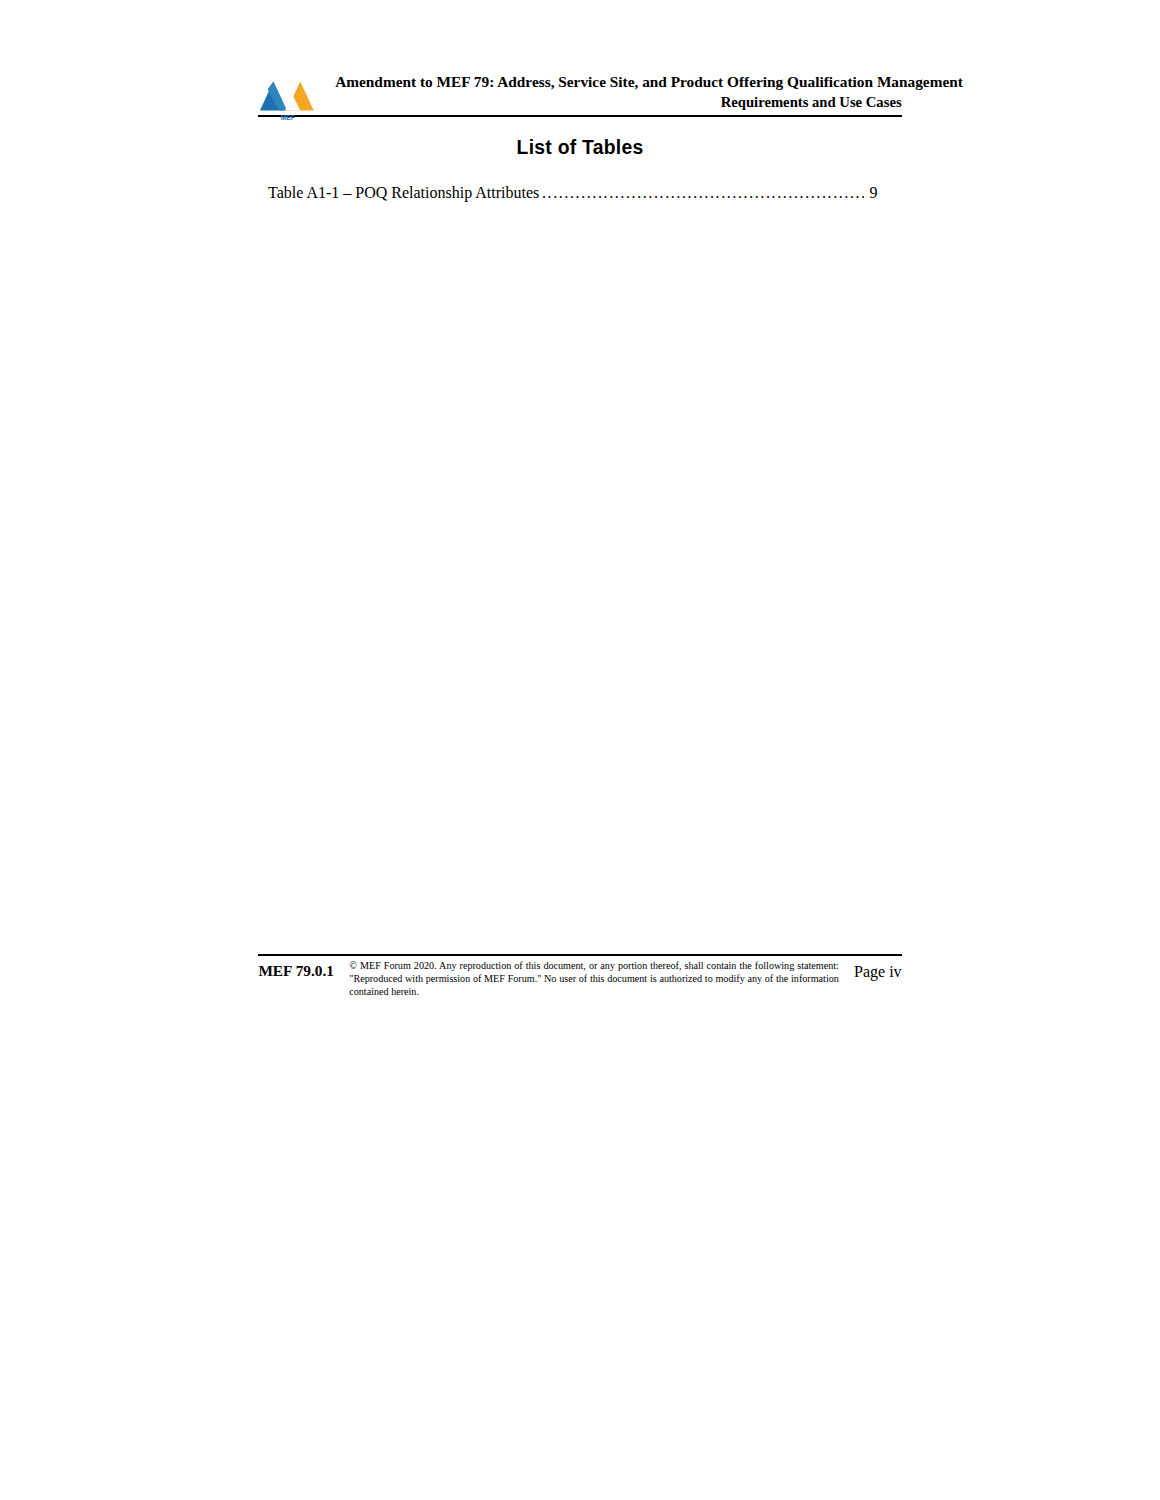MEF
Amendment to MEF 79: Address, Service Site, and Product Offering Qualification Management
Requirements and Use Cases
List of Tables
Table A1-1 – POQ Relationship Attributes ................................................................................. 9
MEF 79.0.1
© MEF Forum 2020. Any reproduction of this document, or any portion thereof, shall contain the following statement: "Reproduced with permission of MEF Forum." No user of this document is authorized to modify any of the information contained herein.
Page iv